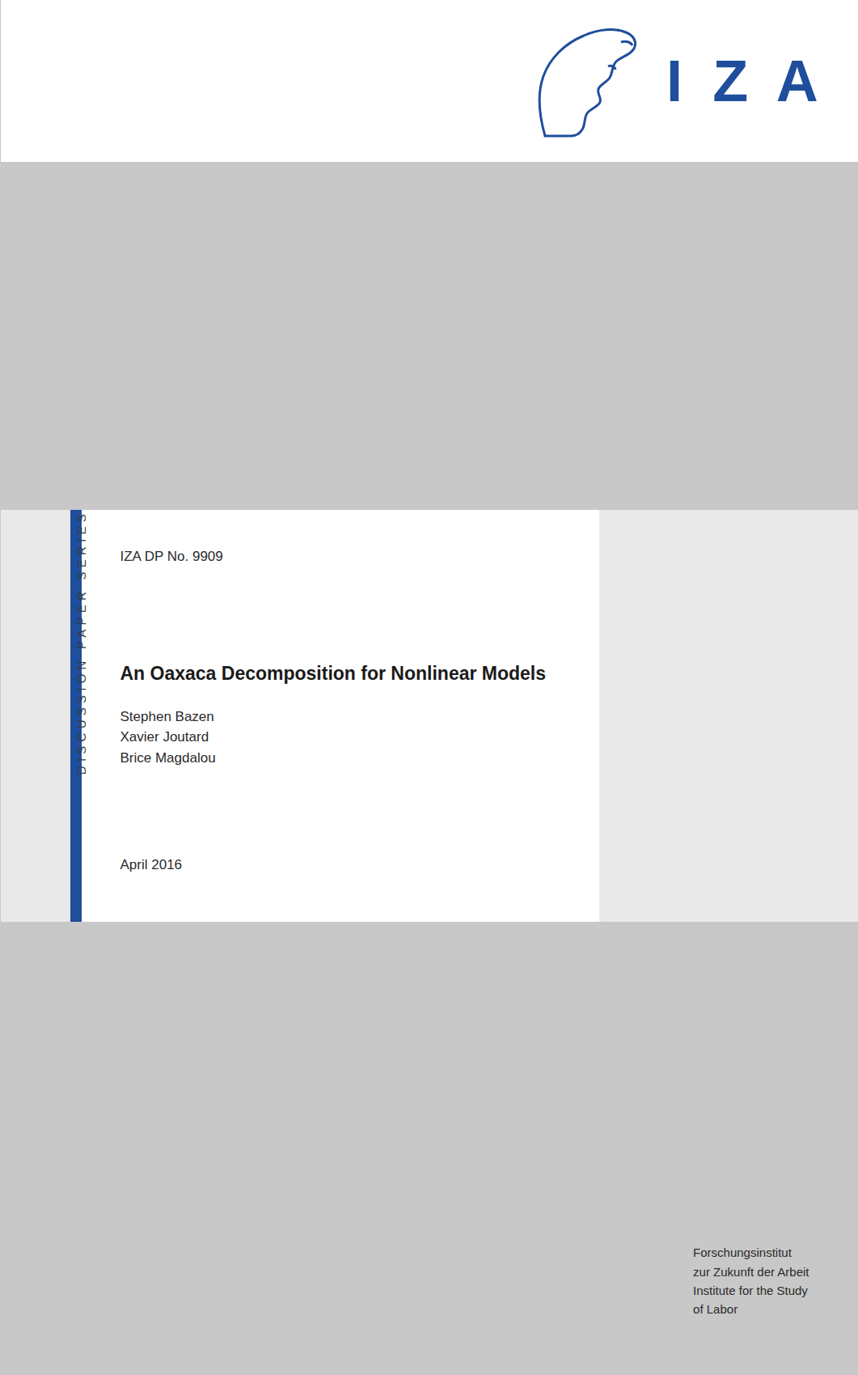I Z A
DISCUSSION PAPER SERIES
IZA DP No. 9909
An Oaxaca Decomposition for Nonlinear Models
Stephen Bazen
Xavier Joutard
Brice Magdalou
April 2016
Forschungsinstitut
zur Zukunft der Arbeit
Institute for the Study
of Labor